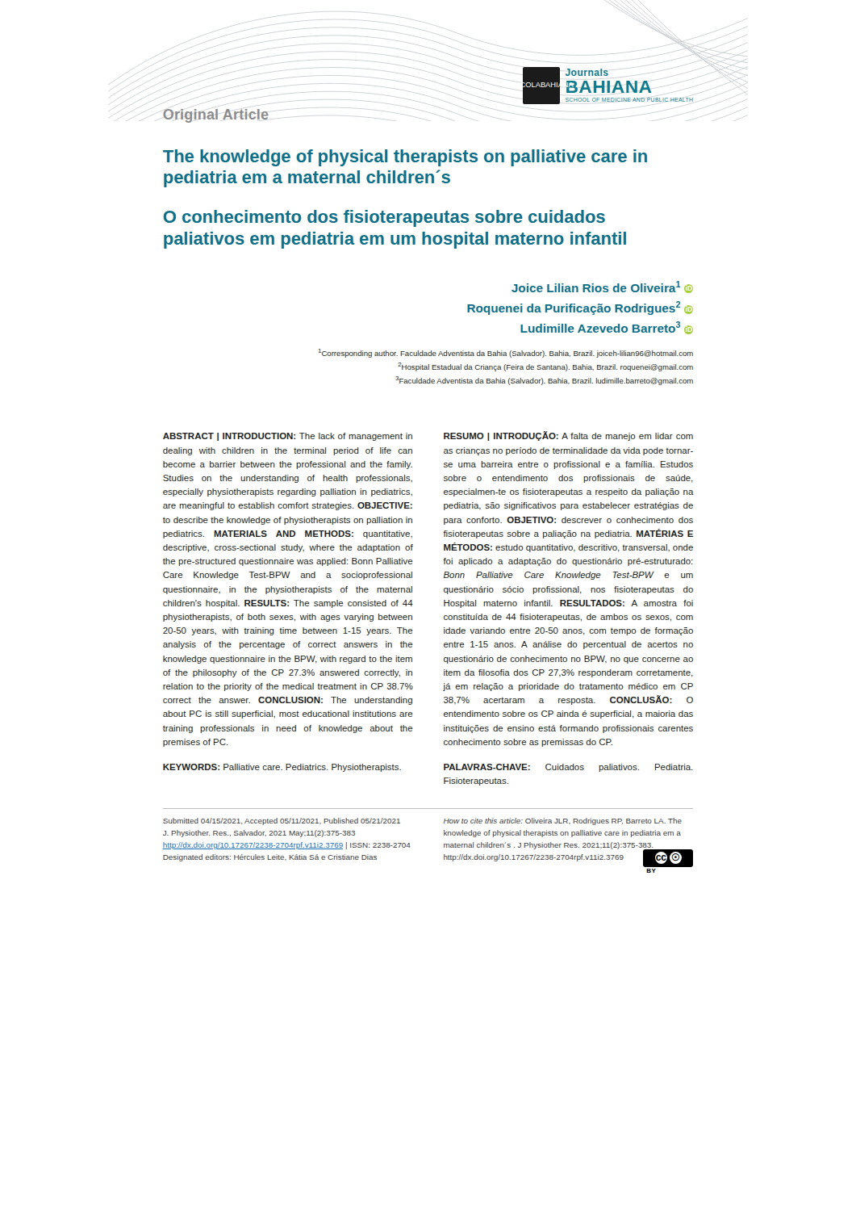ESCOLA BAHIANA
Journals
BAHIANA
SCHOOL OF MEDICINE AND PUBLIC HEALTH
Original Article
The knowledge of physical therapists on palliative care in pediatria em a maternal children´s
O conhecimento dos fisioterapeutas sobre cuidados paliativos em pediatria em um hospital materno infantil
Joice Lilian Rios de Oliveira1 iD
Roquenei da Purificação Rodrigues2 iD
Ludimille Azevedo Barreto3 iD
1Corresponding author. Faculdade Adventista da Bahia (Salvador). Bahia, Brazil. joiceh-lilian96@hotmail.com
2Hospital Estadual da Criança (Feira de Santana). Bahia, Brazil. roquenei@gmail.com
3Faculdade Adventista da Bahia (Salvador). Bahia, Brazil. ludimille.barreto@gmail.com
ABSTRACT | INTRODUCTION: The lack of management in dealing with children in the terminal period of life can become a barrier between the professional and the family. Studies on the understanding of health professionals, especially physiotherapists regarding palliation in pediatrics, are meaningful to establish comfort strategies. OBJECTIVE: to describe the knowledge of physiotherapists on palliation in pediatrics. MATERIALS AND METHODS: quantitative, descriptive, cross-sectional study, where the adaptation of the pre-structured questionnaire was applied: Bonn Palliative Care Knowledge Test-BPW and a socioprofessional questionnaire, in the physiotherapists of the maternal children's hospital. RESULTS: The sample consisted of 44 physiotherapists, of both sexes, with ages varying between 20-50 years, with training time between 1-15 years. The analysis of the percentage of correct answers in the knowledge questionnaire in the BPW, with regard to the item of the philosophy of the CP 27.3% answered correctly, in relation to the priority of the medical treatment in CP 38.7% correct the answer. CONCLUSION: The understanding about PC is still superficial, most educational institutions are training professionals in need of knowledge about the premises of PC.
KEYWORDS: Palliative care. Pediatrics. Physiotherapists.
RESUMO | INTRODUÇÃO: A falta de manejo em lidar com as crianças no período de terminalidade da vida pode tornar-se uma barreira entre o profissional e a família. Estudos sobre o entendimento dos profissionais de saúde, especialmen-te os fisioterapeutas a respeito da paliação na pediatria, são significativos para estabelecer estratégias de para conforto. OBJETIVO: descrever o conhecimento dos fisioterapeutas sobre a paliação na pediatria. MATÉRIAS E MÉTODOS: estudo quantitativo, descritivo, transversal, onde foi aplicado a adaptação do questionário pré-estruturado: Bonn Palliative Care Knowledge Test-BPW e um questionário sócio profissional, nos fisioterapeutas do Hospital materno infantil. RESULTADOS: A amostra foi constituída de 44 fisioterapeutas, de ambos os sexos, com idade variando entre 20-50 anos, com tempo de formação entre 1-15 anos. A análise do percentual de acertos no questionário de conhecimento no BPW, no que concerne ao item da filosofia dos CP 27,3% responderam corretamente, já em relação a prioridade do tratamento médico em CP 38,7% acertaram a resposta. CONCLUSÃO: O entendimento sobre os CP ainda é superficial, a maioria das instituições de ensino está formando profissionais carentes conhecimento sobre as premissas do CP.
PALAVRAS-CHAVE: Cuidados paliativos. Pediatria. Fisioterapeutas.
Submitted 04/15/2021, Accepted 05/11/2021, Published 05/21/2021
J. Physiother. Res., Salvador, 2021 May;11(2):375-383
http://dx.doi.org/10.17267/2238-2704rpf.v11i2.3769 | ISSN: 2238-2704
Designated editors: Hércules Leite, Kátia Sá e Cristiane Dias
How to cite this article: Oliveira JLR, Rodrigues RP, Barreto LA. The knowledge of physical therapists on palliative care in pediatria em a maternal children´s . J Physiother Res. 2021;11(2):375-383. http://dx.doi.org/10.17267/2238-2704rpf.v11i2.3769
cc
☉
BY